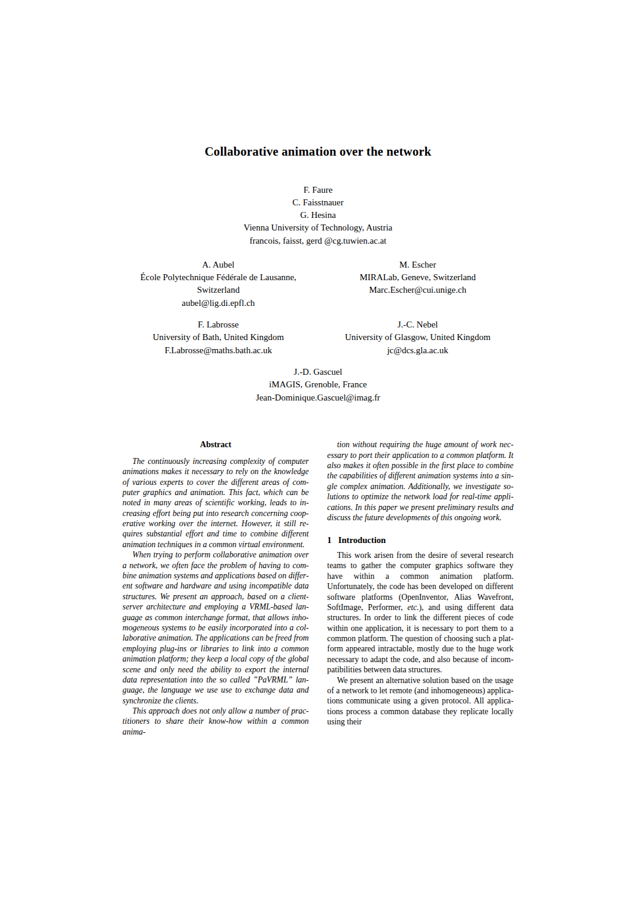Collaborative animation over the network
F. Faure C. Faisstnauer G. Hesina Vienna University of Technology, Austria francois, faisst, gerd @cg.tuwien.ac.at
A. Aubel École Polytechnique Fédérale de Lausanne, Switzerland aubel@lig.di.epfl.ch
M. Escher MIRALab, Geneve, Switzerland Marc.Escher@cui.unige.ch
F. Labrosse University of Bath, United Kingdom F.Labrosse@maths.bath.ac.uk
J.-C. Nebel University of Glasgow, United Kingdom jc@dcs.gla.ac.uk
J.-D. Gascuel iMAGIS, Grenoble, France Jean-Dominique.Gascuel@imag.fr
Abstract
The continuously increasing complexity of computer animations makes it necessary to rely on the knowledge of various experts to cover the different areas of computer graphics and animation. This fact, which can be noted in many areas of scientific working, leads to increasing effort being put into research concerning cooperative working over the internet. However, it still requires substantial effort and time to combine different animation techniques in a common virtual environment.
When trying to perform collaborative animation over a network, we often face the problem of having to combine animation systems and applications based on different software and hardware and using incompatible data structures. We present an approach, based on a client-server architecture and employing a VRML-based language as common interchange format, that allows inhomogeneous systems to be easily incorporated into a collaborative animation. The applications can be freed from employing plug-ins or libraries to link into a common animation platform; they keep a local copy of the global scene and only need the ability to export the internal data representation into the so called ”PaVRML” language, the language we use use to exchange data and synchronize the clients.
This approach does not only allow a number of practitioners to share their know-how within a common anima-
tion without requiring the huge amount of work necessary to port their application to a common platform. It also makes it often possible in the first place to combine the capabilities of different animation systems into a single complex animation. Additionally, we investigate solutions to optimize the network load for real-time applications. In this paper we present preliminary results and discuss the future developments of this ongoing work.
1 Introduction
This work arisen from the desire of several research teams to gather the computer graphics software they have within a common animation platform. Unfortunately, the code has been developed on different software platforms (OpenInventor, Alias Wavefront, SoftImage, Performer, etc.), and using different data structures. In order to link the different pieces of code within one application, it is necessary to port them to a common platform. The question of choosing such a platform appeared intractable, mostly due to the huge work necessary to adapt the code, and also because of incompatibilities between data structures.
We present an alternative solution based on the usage of a network to let remote (and inhomogeneous) applications communicate using a given protocol. All applications process a common database they replicate locally using their